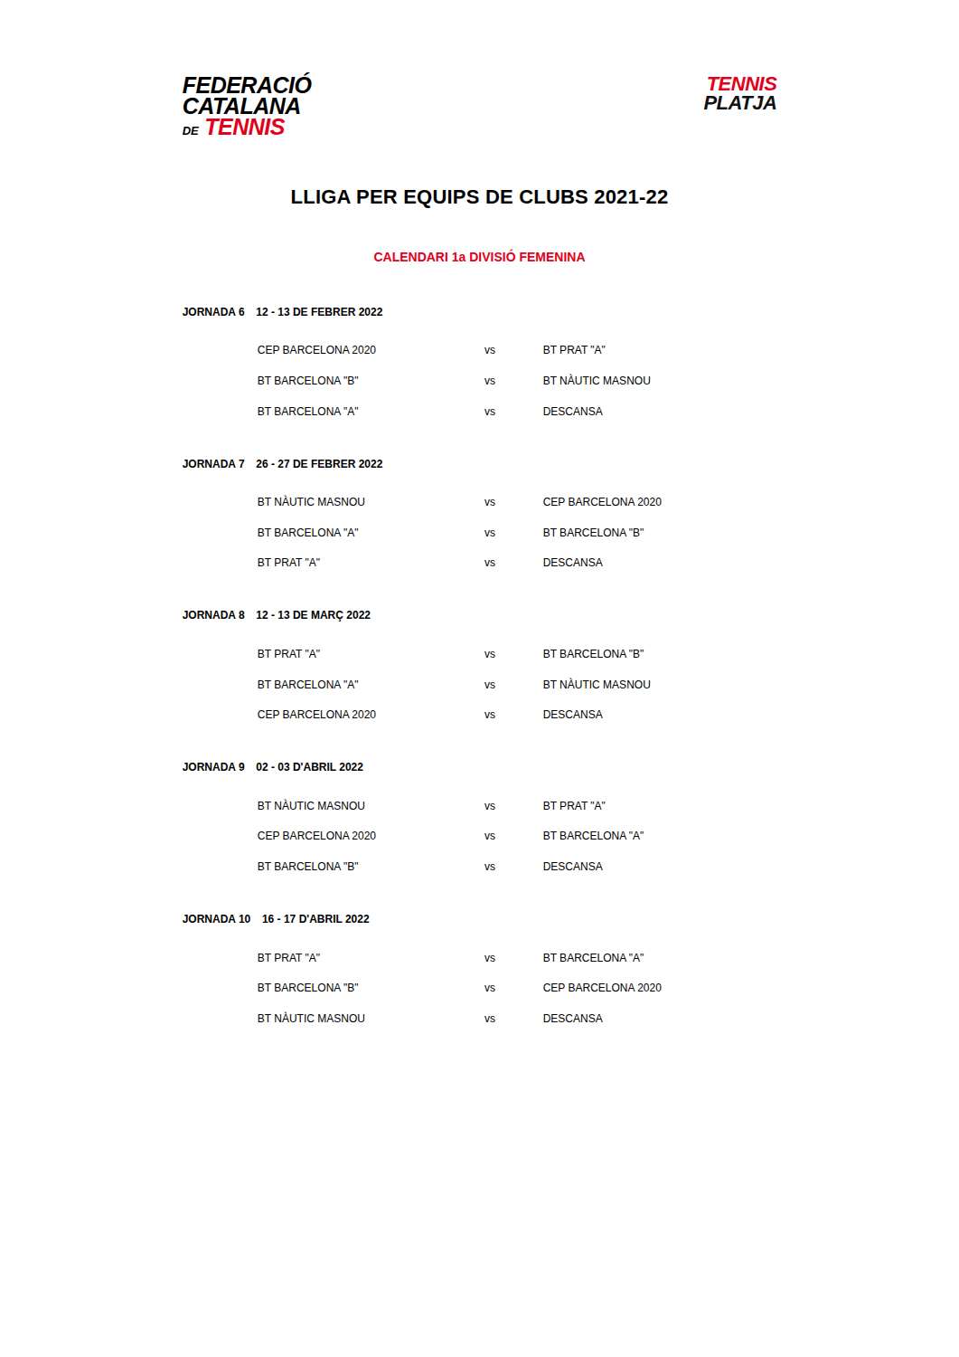FEDERACIÓ
CATALANA
DE TENNIS
TENNIS
PLATJA
LLIGA PER EQUIPS DE CLUBS 2021-22
CALENDARI 1a DIVISIÓ FEMENINA
JORNADA 6 12 - 13 DE FEBRER 2022
| CEP BARCELONA 2020 | vs | BT PRAT "A" |
| BT BARCELONA "B" | vs | BT NÀUTIC MASNOU |
| BT BARCELONA "A" | vs | DESCANSA |
JORNADA 7 26 - 27 DE FEBRER 2022
| BT NÀUTIC MASNOU | vs | CEP BARCELONA 2020 |
| BT BARCELONA "A" | vs | BT BARCELONA "B" |
| BT PRAT "A" | vs | DESCANSA |
JORNADA 8 12 - 13 DE MARÇ 2022
| BT PRAT "A" | vs | BT BARCELONA "B" |
| BT BARCELONA "A" | vs | BT NÀUTIC MASNOU |
| CEP BARCELONA 2020 | vs | DESCANSA |
JORNADA 9 02 - 03 D'ABRIL 2022
| BT NÀUTIC MASNOU | vs | BT PRAT "A" |
| CEP BARCELONA 2020 | vs | BT BARCELONA "A" |
| BT BARCELONA "B" | vs | DESCANSA |
JORNADA 10 16 - 17 D'ABRIL 2022
| BT PRAT "A" | vs | BT BARCELONA "A" |
| BT BARCELONA "B" | vs | CEP BARCELONA 2020 |
| BT NÀUTIC MASNOU | vs | DESCANSA |